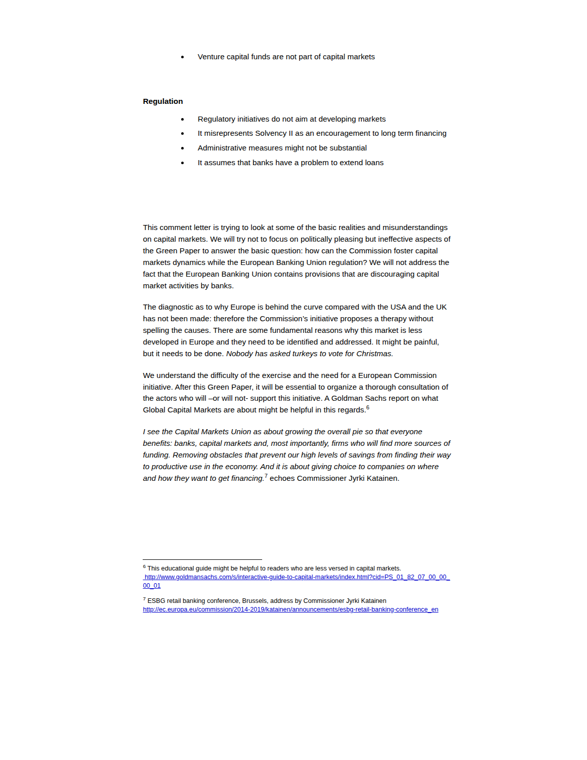Venture capital funds are not part of capital markets
Regulation
Regulatory initiatives do not aim at developing markets
It misrepresents Solvency II as an encouragement to long term financing
Administrative measures might not be substantial
It assumes that banks have a problem to extend loans
This comment letter is trying to look at some of the basic realities and misunderstandings on capital markets. We will try not to focus on politically pleasing but ineffective aspects of the Green Paper to answer the basic question: how can the Commission foster capital markets dynamics while the European Banking Union regulation? We will not address the fact that the European Banking Union contains provisions that are discouraging capital market activities by banks.
The diagnostic as to why Europe is behind the curve compared with the USA and the UK has not been made: therefore the Commission’s initiative proposes a therapy without spelling the causes. There are some fundamental reasons why this market is less developed in Europe and they need to be identified and addressed. It might be painful, but it needs to be done. Nobody has asked turkeys to vote for Christmas.
We understand the difficulty of the exercise and the need for a European Commission initiative. After this Green Paper, it will be essential to organize a thorough consultation of the actors who will –or will not- support this initiative. A Goldman Sachs report on what Global Capital Markets are about might be helpful in this regards.6
I see the Capital Markets Union as about growing the overall pie so that everyone benefits: banks, capital markets and, most importantly, firms who will find more sources of funding. Removing obstacles that prevent our high levels of savings from finding their way to productive use in the economy. And it is about giving choice to companies on where and how they want to get financing.7 echoes Commissioner Jyrki Katainen.
6 This educational guide might be helpful to readers who are less versed in capital markets.
http://www.goldmansachs.com/s/interactive-guide-to-capital-markets/index.html?cid=PS_01_82_07_00_00_00_01
7 ESBG retail banking conference, Brussels, address by Commissioner Jyrki Katainen
http://ec.europa.eu/commission/2014-2019/katainen/announcements/esbg-retail-banking-conference_en